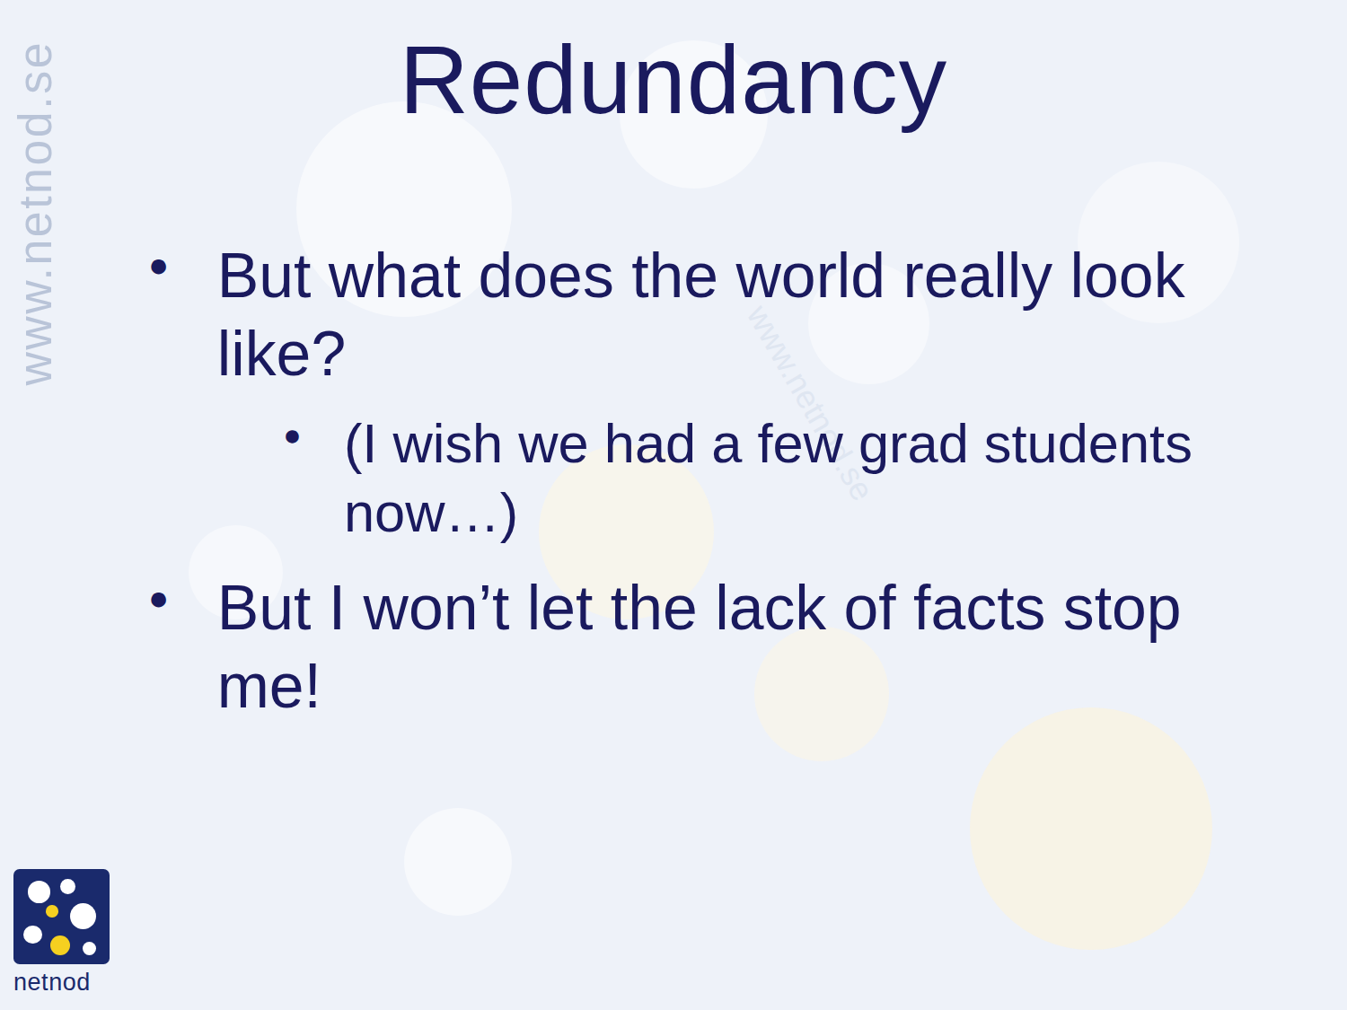www.netnod.se
www.netnod.se
Redundancy
But what does the world really look like?
(I wish we had a few grad students now…)
But I won’t let the lack of facts stop me!
netnod